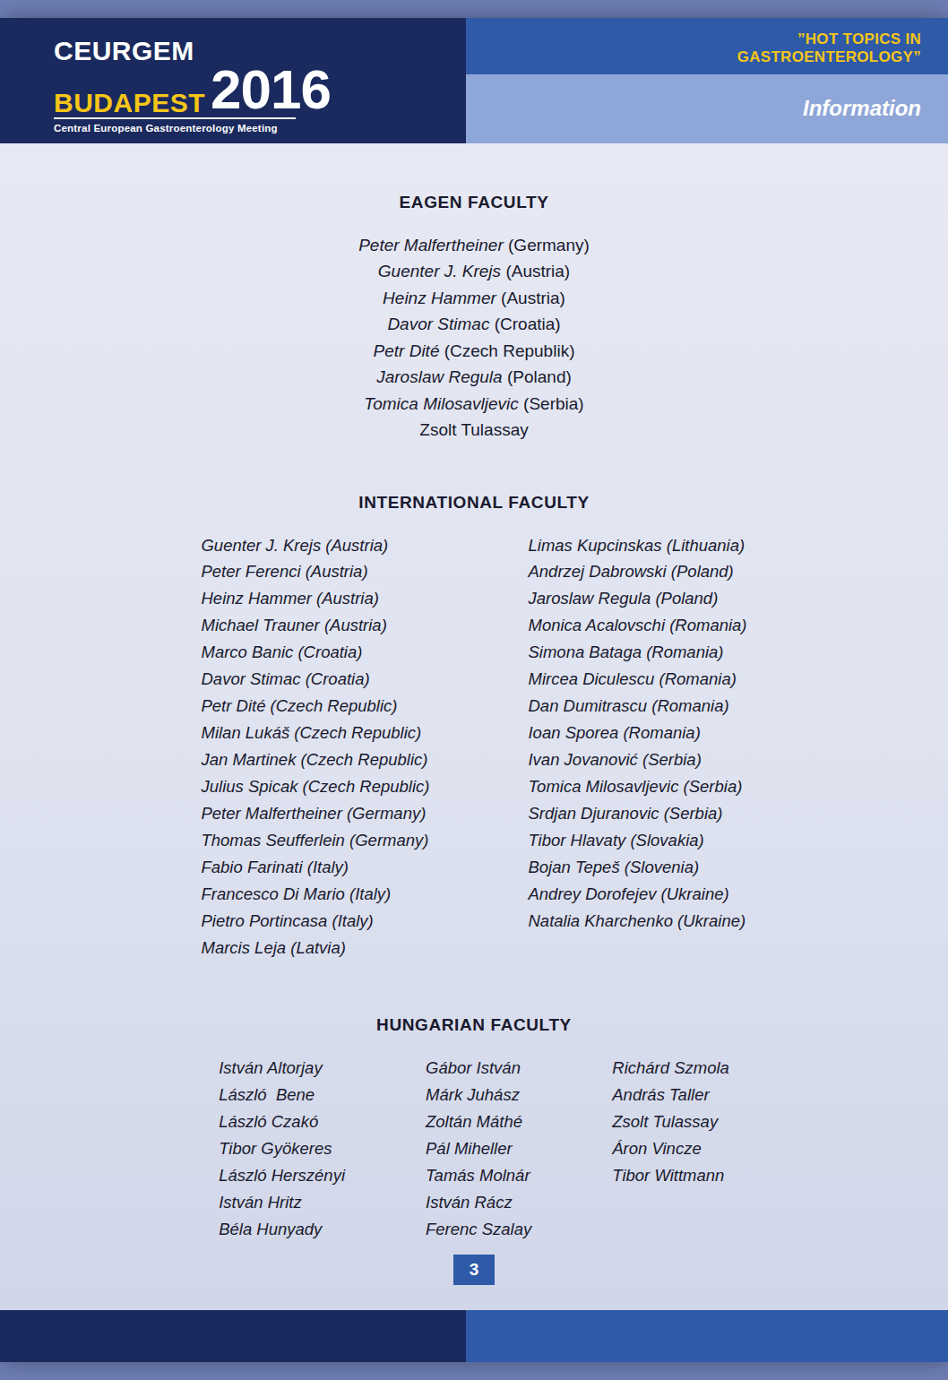CEURGEM
BUDAPEST 2016
Central European Gastroenterology Meeting
”HOT TOPICS IN
GASTROENTEROLOGY”
Information
EAGEN FACULTY
Peter Malfertheiner (Germany)
Guenter J. Krejs (Austria)
Heinz Hammer (Austria)
Davor Stimac (Croatia)
Petr Dité (Czech Republik)
Jaroslaw Regula (Poland)
Tomica Milosavljevic (Serbia)
Zsolt Tulassay
INTERNATIONAL FACULTY
Guenter J. Krejs (Austria)
Peter Ferenci (Austria)
Heinz Hammer (Austria)
Michael Trauner (Austria)
Marco Banic (Croatia)
Davor Stimac (Croatia)
Petr Dité (Czech Republic)
Milan Lukáš (Czech Republic)
Jan Martinek (Czech Republic)
Julius Spicak (Czech Republic)
Peter Malfertheiner (Germany)
Thomas Seufferlein (Germany)
Fabio Farinati (Italy)
Francesco Di Mario (Italy)
Pietro Portincasa (Italy)
Marcis Leja (Latvia)
Limas Kupcinskas (Lithuania)
Andrzej Dabrowski (Poland)
Jaroslaw Regula (Poland)
Monica Acalovschi (Romania)
Simona Bataga (Romania)
Mircea Diculescu (Romania)
Dan Dumitrascu (Romania)
Ioan Sporea (Romania)
Ivan Jovanović (Serbia)
Tomica Milosavljevic (Serbia)
Srdjan Djuranovic (Serbia)
Tibor Hlavaty (Slovakia)
Bojan Tepeš (Slovenia)
Andrey Dorofejev (Ukraine)
Natalia Kharchenko (Ukraine)
HUNGARIAN FACULTY
István Altorjay
László Bene
László Czakó
Tibor Gyökeres
László Herszényi
István Hritz
Béla Hunyady
Gábor István
Márk Juhász
Zoltán Máthé
Pál Miheller
Tamás Molnár
István Rácz
Ferenc Szalay
Richárd Szmola
András Taller
Zsolt Tulassay
Áron Vincze
Tibor Wittmann
3